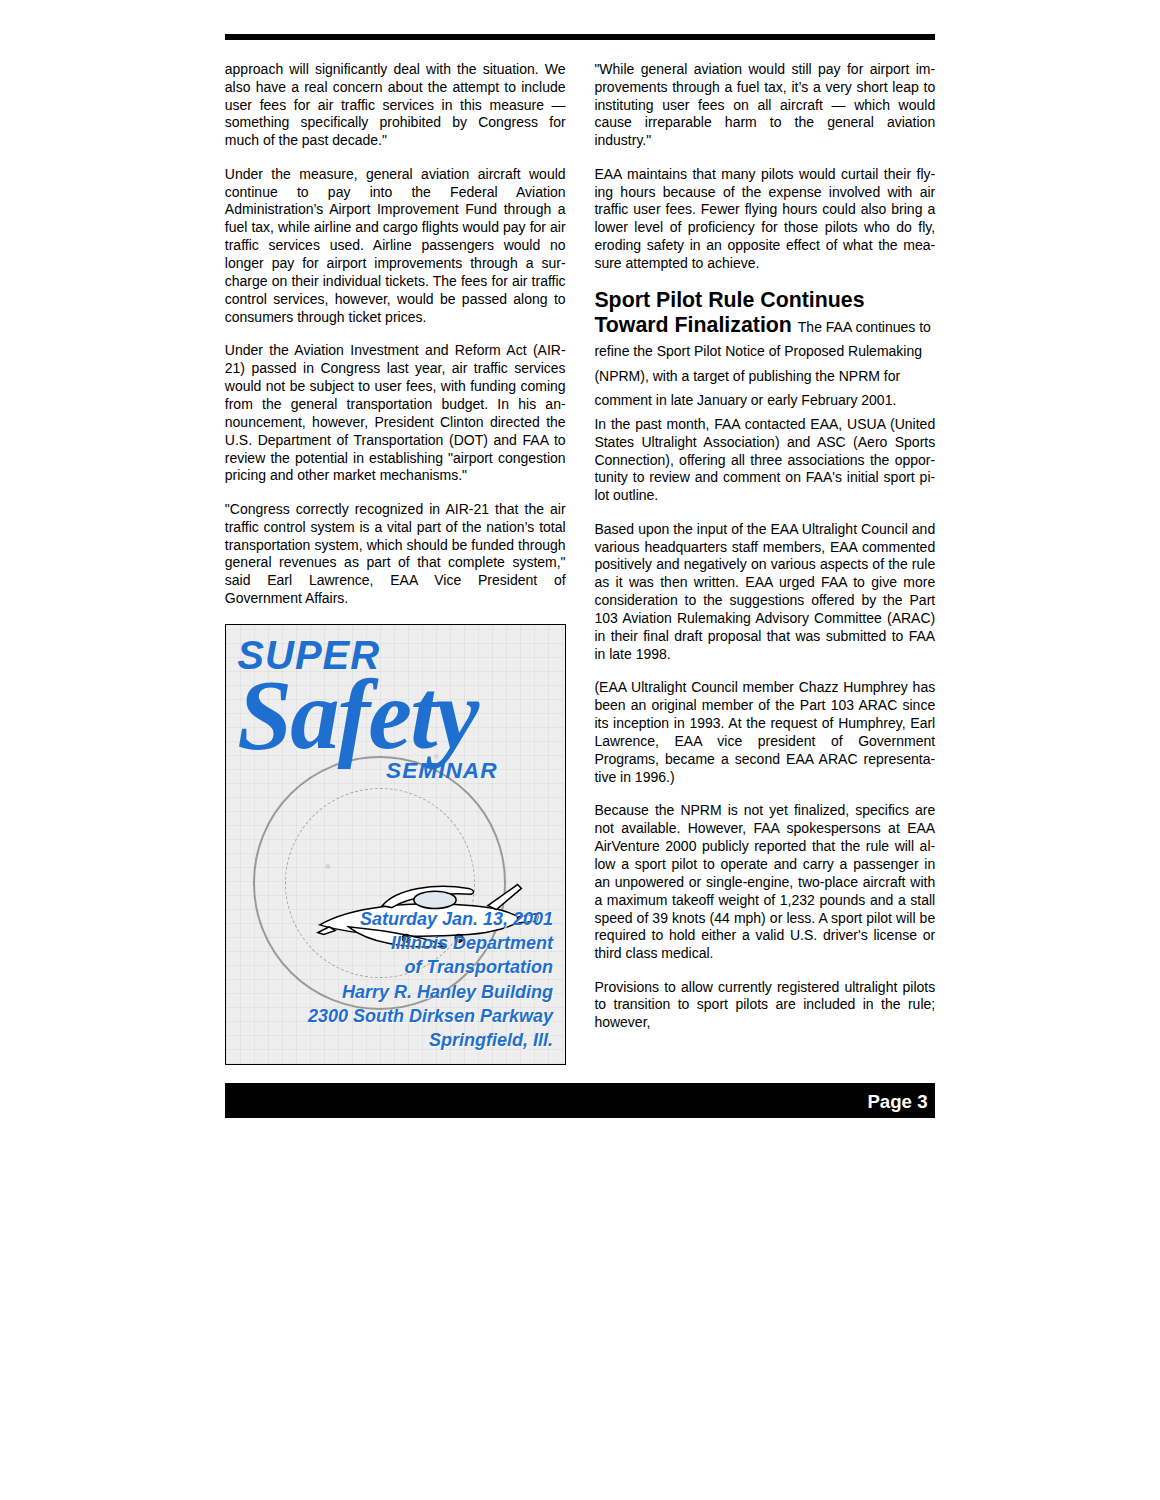approach will significantly deal with the situation. We also have a real concern about the attempt to include user fees for air traffic services in this measure — something specifically prohibited by Congress for much of the past decade."
Under the measure, general aviation aircraft would continue to pay into the Federal Aviation Administration’s Airport Improvement Fund through a fuel tax, while airline and cargo flights would pay for air traffic services used. Airline passengers would no longer pay for airport improvements through a surcharge on their individual tickets. The fees for air traffic control services, however, would be passed along to consumers through ticket prices.
Under the Aviation Investment and Reform Act (AIR-21) passed in Congress last year, air traffic services would not be subject to user fees, with funding coming from the general transportation budget. In his announcement, however, President Clinton directed the U.S. Department of Transportation (DOT) and FAA to review the potential in establishing "airport congestion pricing and other market mechanisms."
"Congress correctly recognized in AIR-21 that the air traffic control system is a vital part of the nation’s total transportation system, which should be funded through general revenues as part of that complete system," said Earl Lawrence, EAA Vice President of Government Affairs.
SUPER
Safety
SEMINAR
Saturday Jan. 13, 2001
Illinois Department
of Transportation
Harry R. Hanley Building
2300 South Dirksen Parkway
Springfield, Ill.
"While general aviation would still pay for airport improvements through a fuel tax, it’s a very short leap to instituting user fees on all aircraft — which would cause irreparable harm to the general aviation industry."
EAA maintains that many pilots would curtail their flying hours because of the expense involved with air traffic user fees. Fewer flying hours could also bring a lower level of proficiency for those pilots who do fly, eroding safety in an opposite effect of what the measure attempted to achieve.
Sport Pilot Rule Continues Toward Finalization The FAA continues to refine the Sport Pilot Notice of Proposed Rulemaking (NPRM), with a target of publishing the NPRM for comment in late January or early February 2001.
In the past month, FAA contacted EAA, USUA (United States Ultralight Association) and ASC (Aero Sports Connection), offering all three associations the opportunity to review and comment on FAA's initial sport pilot outline.
Based upon the input of the EAA Ultralight Council and various headquarters staff members, EAA commented positively and negatively on various aspects of the rule as it was then written. EAA urged FAA to give more consideration to the suggestions offered by the Part 103 Aviation Rulemaking Advisory Committee (ARAC) in their final draft proposal that was submitted to FAA in late 1998.
(EAA Ultralight Council member Chazz Humphrey has been an original member of the Part 103 ARAC since its inception in 1993. At the request of Humphrey, Earl Lawrence, EAA vice president of Government Programs, became a second EAA ARAC representative in 1996.)
Because the NPRM is not yet finalized, specifics are not available. However, FAA spokespersons at EAA AirVenture 2000 publicly reported that the rule will allow a sport pilot to operate and carry a passenger in an unpowered or single-engine, two-place aircraft with a maximum takeoff weight of 1,232 pounds and a stall speed of 39 knots (44 mph) or less. A sport pilot will be required to hold either a valid U.S. driver's license or third class medical.
Provisions to allow currently registered ultralight pilots to transition to sport pilots are included in the rule; however,
Page 3